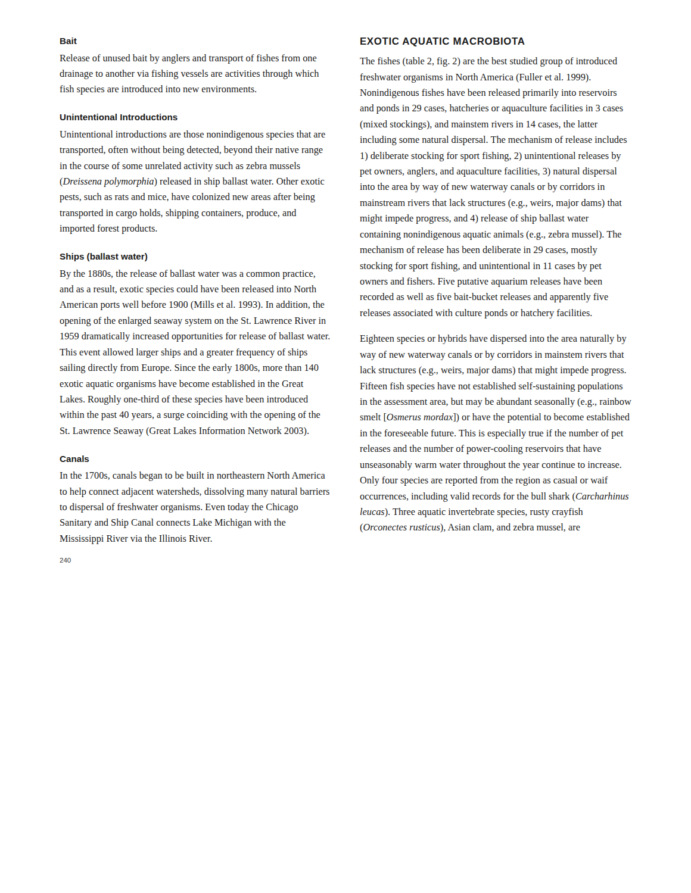Bait
Release of unused bait by anglers and transport of fishes from one drainage to another via fishing vessels are activities through which fish species are introduced into new environments.
Unintentional Introductions
Unintentional introductions are those nonindigenous species that are transported, often without being detected, beyond their native range in the course of some unrelated activity such as zebra mussels (Dreissena polymorphia) released in ship ballast water. Other exotic pests, such as rats and mice, have colonized new areas after being transported in cargo holds, shipping containers, produce, and imported forest products.
Ships (ballast water)
By the 1880s, the release of ballast water was a common practice, and as a result, exotic species could have been released into North American ports well before 1900 (Mills et al. 1993). In addition, the opening of the enlarged seaway system on the St. Lawrence River in 1959 dramatically increased opportunities for release of ballast water. This event allowed larger ships and a greater frequency of ships sailing directly from Europe. Since the early 1800s, more than 140 exotic aquatic organisms have become established in the Great Lakes. Roughly one-third of these species have been introduced within the past 40 years, a surge coinciding with the opening of the St. Lawrence Seaway (Great Lakes Information Network 2003).
Canals
In the 1700s, canals began to be built in northeastern North America to help connect adjacent watersheds, dissolving many natural barriers to dispersal of freshwater organisms. Even today the Chicago Sanitary and Ship Canal connects Lake Michigan with the Mississippi River via the Illinois River.
Exotic Aquatic Macrobiota
The fishes (table 2, fig. 2) are the best studied group of introduced freshwater organisms in North America (Fuller et al. 1999). Nonindigenous fishes have been released primarily into reservoirs and ponds in 29 cases, hatcheries or aquaculture facilities in 3 cases (mixed stockings), and mainstem rivers in 14 cases, the latter including some natural dispersal. The mechanism of release includes 1) deliberate stocking for sport fishing, 2) unintentional releases by pet owners, anglers, and aquaculture facilities, 3) natural dispersal into the area by way of new waterway canals or by corridors in mainstream rivers that lack structures (e.g., weirs, major dams) that might impede progress, and 4) release of ship ballast water containing nonindigenous aquatic animals (e.g., zebra mussel). The mechanism of release has been deliberate in 29 cases, mostly stocking for sport fishing, and unintentional in 11 cases by pet owners and fishers. Five putative aquarium releases have been recorded as well as five bait-bucket releases and apparently five releases associated with culture ponds or hatchery facilities.
Eighteen species or hybrids have dispersed into the area naturally by way of new waterway canals or by corridors in mainstem rivers that lack structures (e.g., weirs, major dams) that might impede progress. Fifteen fish species have not established self-sustaining populations in the assessment area, but may be abundant seasonally (e.g., rainbow smelt [Osmerus mordax]) or have the potential to become established in the foreseeable future. This is especially true if the number of pet releases and the number of power-cooling reservoirs that have unseasonably warm water throughout the year continue to increase. Only four species are reported from the region as casual or waif occurrences, including valid records for the bull shark (Carcharhinus leucas). Three aquatic invertebrate species, rusty crayfish (Orconectes rusticus), Asian clam, and zebra mussel, are
240